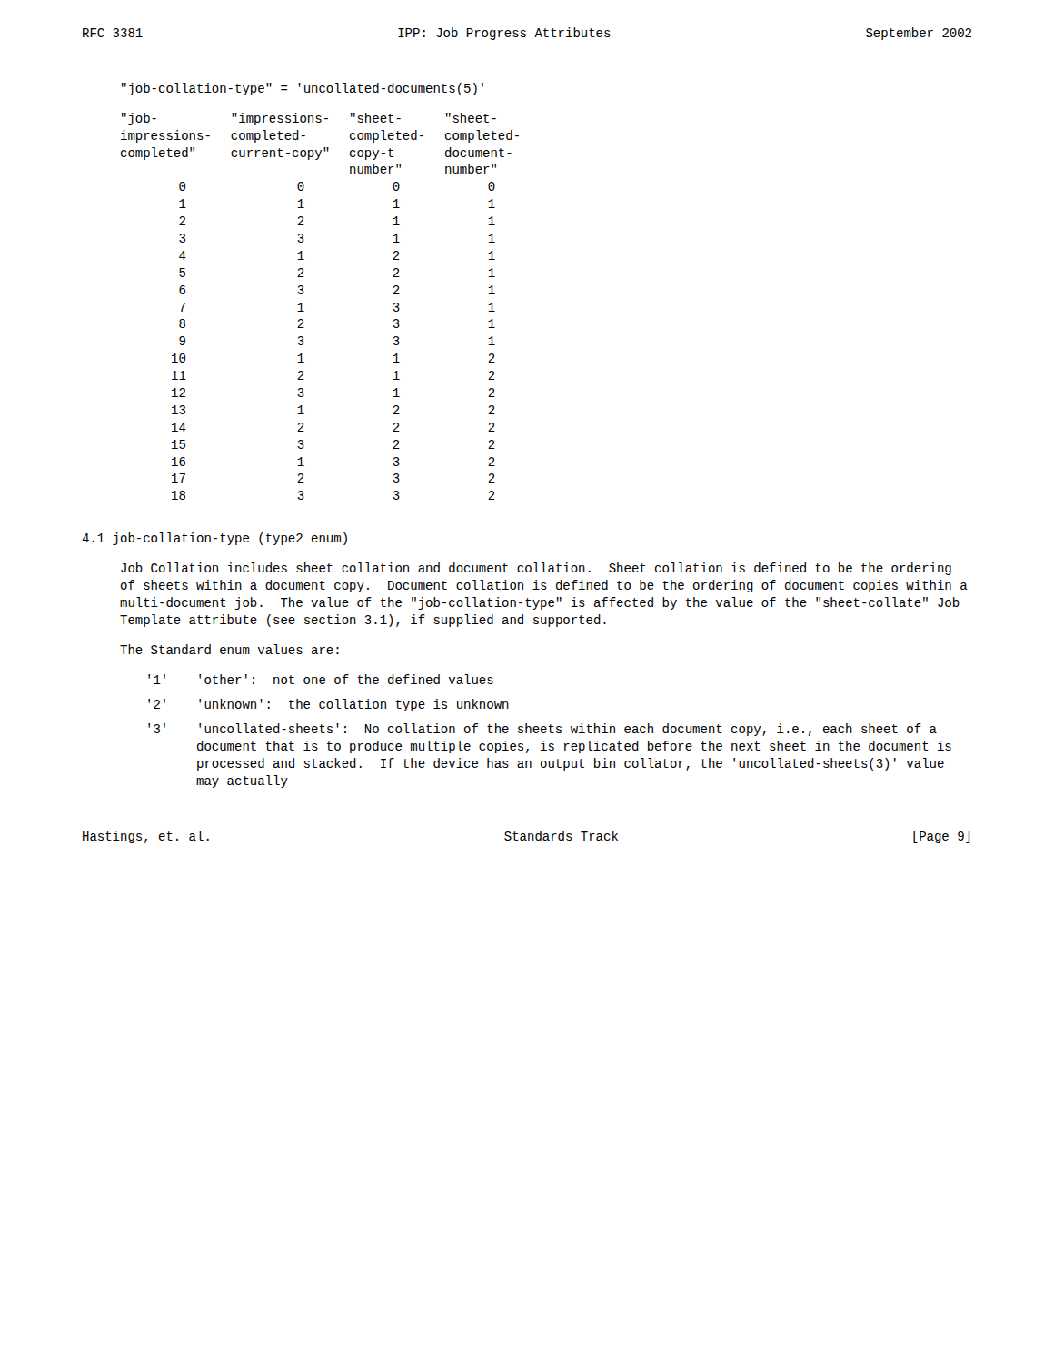RFC 3381 IPP: Job Progress Attributes September 2002
"job-collation-type" = 'uncollated-documents(5)'
| "job- impressions- completed" | "impressions- completed- current-copy" | "sheet- completed- copy-t number" | "sheet- completed- document- number" |
| --- | --- | --- | --- |
| 0 | 0 | 0 | 0 |
| 1 | 1 | 1 | 1 |
| 2 | 2 | 1 | 1 |
| 3 | 3 | 1 | 1 |
| 4 | 1 | 2 | 1 |
| 5 | 2 | 2 | 1 |
| 6 | 3 | 2 | 1 |
| 7 | 1 | 3 | 1 |
| 8 | 2 | 3 | 1 |
| 9 | 3 | 3 | 1 |
| 10 | 1 | 1 | 2 |
| 11 | 2 | 1 | 2 |
| 12 | 3 | 1 | 2 |
| 13 | 1 | 2 | 2 |
| 14 | 2 | 2 | 2 |
| 15 | 3 | 2 | 2 |
| 16 | 1 | 3 | 2 |
| 17 | 2 | 3 | 2 |
| 18 | 3 | 3 | 2 |
4.1 job-collation-type (type2 enum)
Job Collation includes sheet collation and document collation. Sheet collation is defined to be the ordering of sheets within a document copy. Document collation is defined to be the ordering of document copies within a multi-document job. The value of the "job-collation-type" is affected by the value of the "sheet-collate" Job Template attribute (see section 3.1), if supplied and supported.
The Standard enum values are:
'1'
'other': not one of the defined values
'2'
'unknown': the collation type is unknown
'3'
'uncollated-sheets': No collation of the sheets within each document copy, i.e., each sheet of a document that is to produce multiple copies, is replicated before the next sheet in the document is processed and stacked. If the device has an output bin collator, the 'uncollated-sheets(3)' value may actually
Hastings, et. al. Standards Track [Page 9]